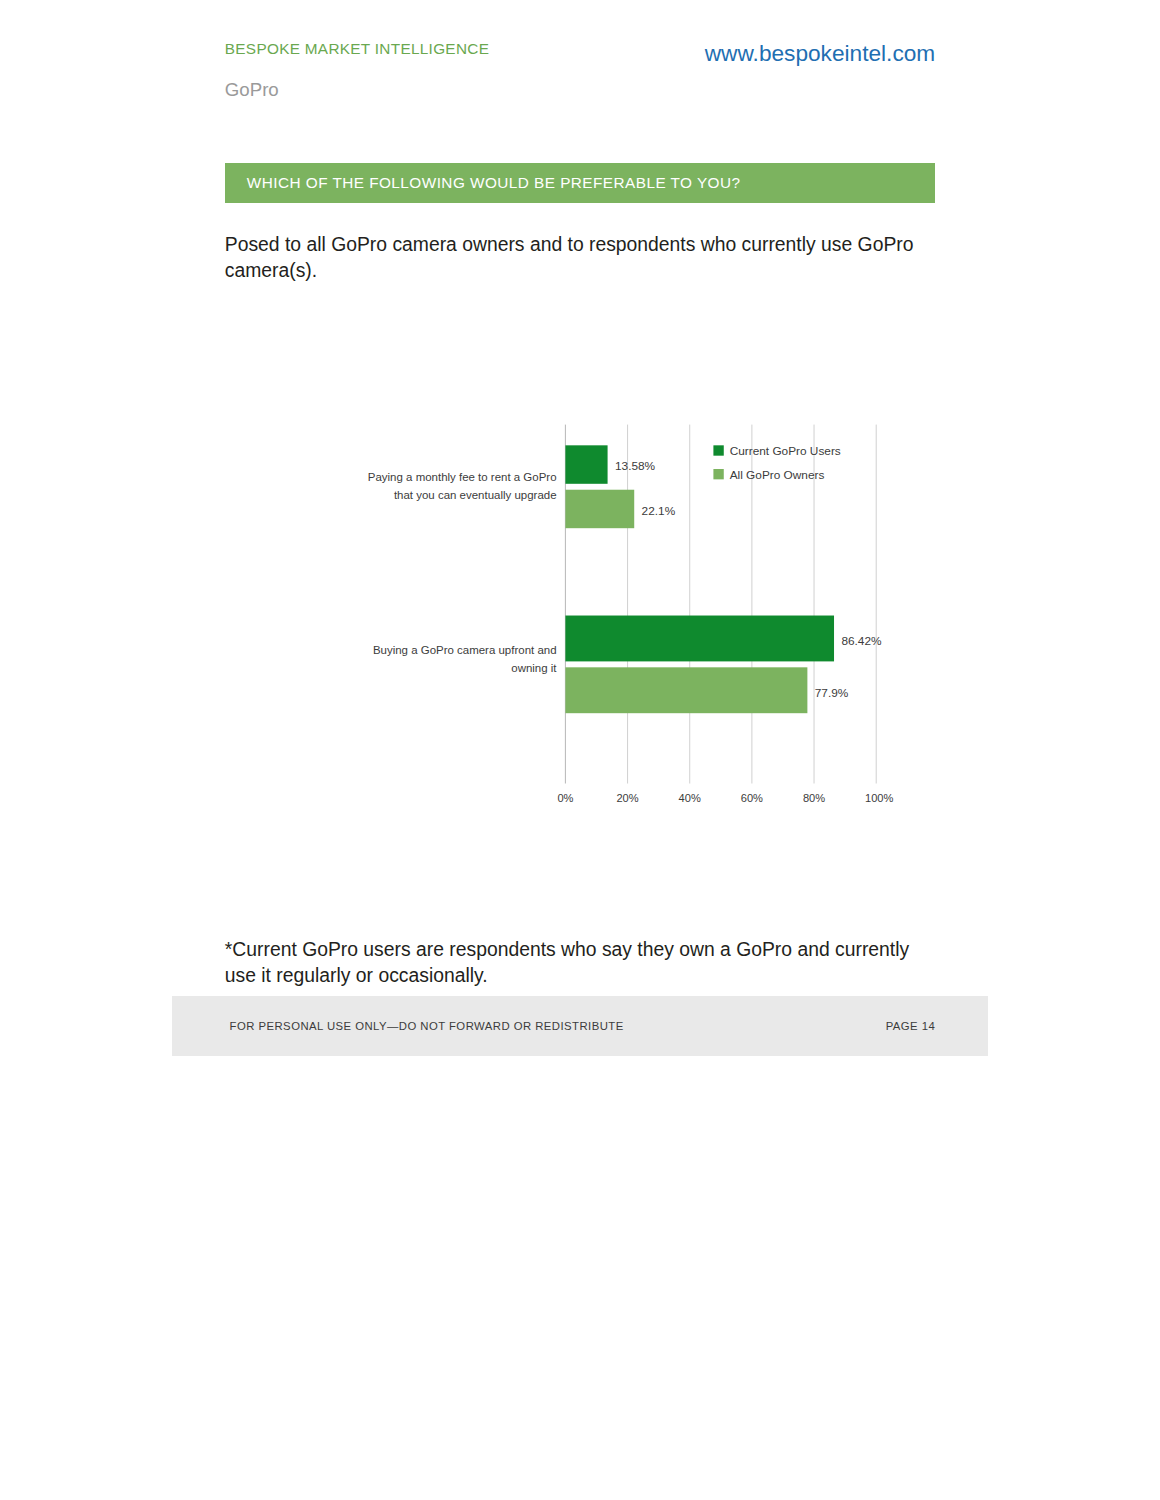Bespoke Market Intelligence
www.bespokeintel.com
GoPro
Which of the following would be preferable to you?
Posed to all GoPro camera owners and to respondents who currently use GoPro camera(s).
13.58% 22.1% 86.42% 77.9% Current GoPro Users All GoPro Owners Paying a monthly fee to rent a GoPro that you can eventually upgrade Buying a GoPro camera upfront and owning it 0% 20% 40% 60% 80% 100%
*Current GoPro users are respondents who say they own a GoPro and currently use it regularly or occasionally.
For personal use only—do not forward or redistribute
Page 14